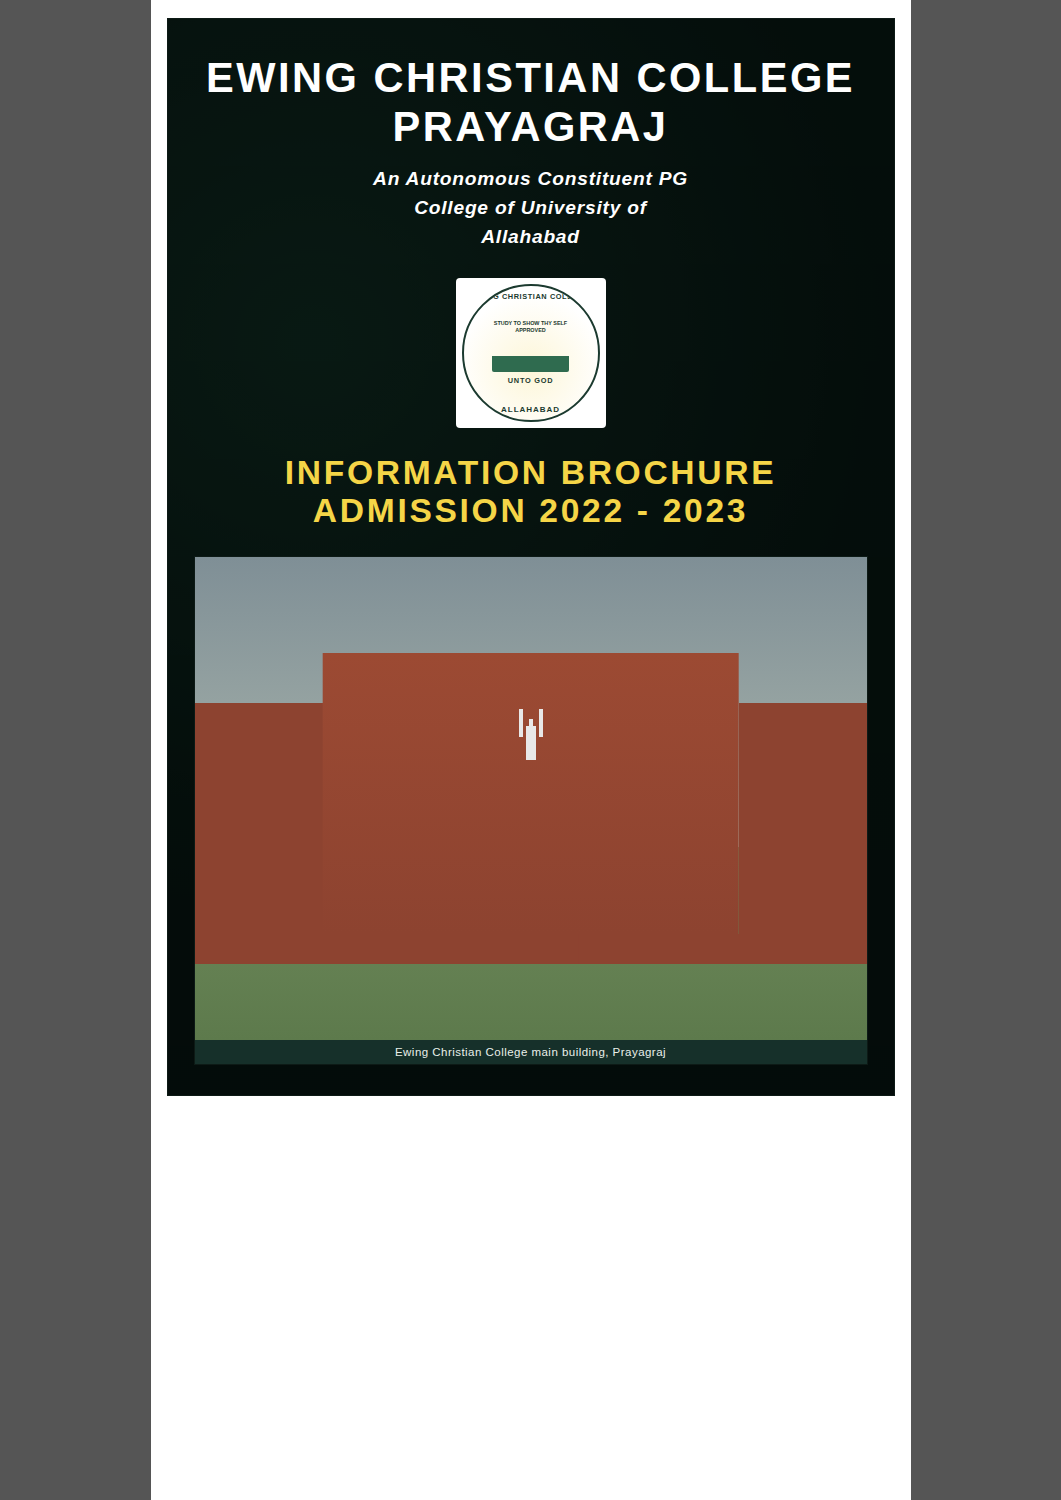Ewing Christian College Prayagraj
An Autonomous Constituent PG College of University of Allahabad
EWING CHRISTIAN COLLEGE STUDY TO SHOW THY SELF APPROVED UNTO GOD ALLAHABAD
Information Brochure Admission 2022 - 2023
Ewing Christian College main building, Prayagraj